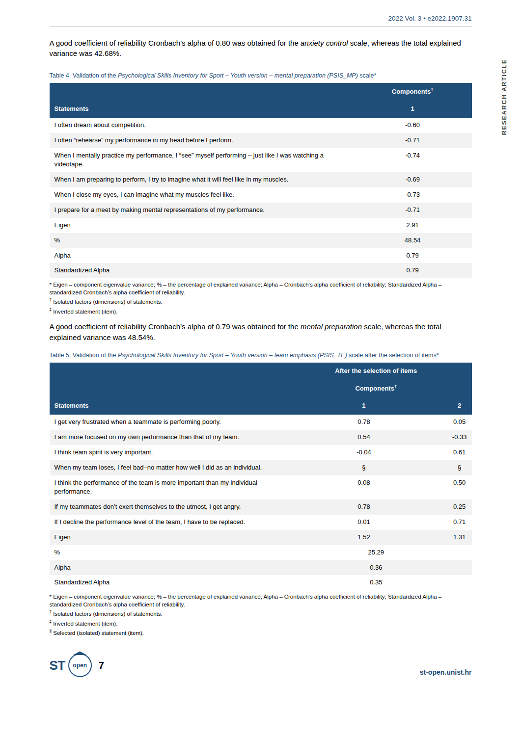Research Article
2022 Vol. 3 • e2022.1907.31
A good coefficient of reliability Cronbach’s alpha of 0.80 was obtained for the anxiety control scale, whereas the total explained variance was 42.68%.
Table 4. Validation of the Psychological Skills Inventory for Sport – Youth version – mental preparation (PSIS_MP) scale*
| Statements | Components † |
| --- | --- |
| 1 |
| I often dream about competition. | -0.60 |
| I often “rehearse” my performance in my head before I perform. | -0.71 |
| When I mentally practice my performance, I “see” myself performing – just like I was watching a videotape. | -0.74 |
| When I am preparing to perform, I try to imagine what it will feel like in my muscles. | -0.69 |
| When I close my eyes, I can imagine what my muscles feel like. | -0.73 |
| I prepare for a meet by making mental representations of my performance. | -0.71 |
| Eigen | 2.91 |
| % | 48.54 |
| Alpha | 0.79 |
| Standardized Alpha | 0.79 |
* Eigen – component eigenvalue variance; % – the percentage of explained variance; Alpha – Cronbach’s alpha coefficient of reliability; Standardized Alpha – standardized Cronbach’s alpha coefficient of reliability.
† Isolated factors (dimensions) of statements.
‡ Inverted statement (item).
A good coefficient of reliability Cronbach’s alpha of 0.79 was obtained for the mental preparation scale, whereas the total explained variance was 48.54%.
Table 5. Validation of the Psychological Skills Inventory for Sport – Youth version – team emphasis (PSIS_TE) scale after the selection of items*
| Statements | After the selection of items |
| --- | --- |
| Components † |
| 1 | 2 |
| I get very frustrated when a teammate is performing poorly. | 0.78 | 0.05 |
| I am more focused on my own performance than that of my team. | 0.54 | -0.33 |
| I think team spirit is very important. | -0.04 | 0.61 |
| When my team loses, I feel bad–no matter how well I did as an individual. | § | § |
| I think the performance of the team is more important than my individual performance. | 0.08 | 0.50 |
| If my teammates don’t exert themselves to the utmost, I get angry. | 0.78 | 0.25 |
| If I decline the performance level of the team, I have to be replaced. | 0.01 | 0.71 |
| Eigen | 1.52 | 1.31 |
| % | 25.29 |
| Alpha | 0.36 |
| Standardized Alpha | 0.35 |
* Eigen – component eigenvalue variance; % – the percentage of explained variance; Alpha – Cronbach’s alpha coefficient of reliability; Standardized Alpha – standardized Cronbach’s alpha coefficient of reliability.
† Isolated factors (dimensions) of statements.
‡ Inverted statement (item).
§ Selected (isolated) statement (item).
ST open
7
st-open.unist.hr